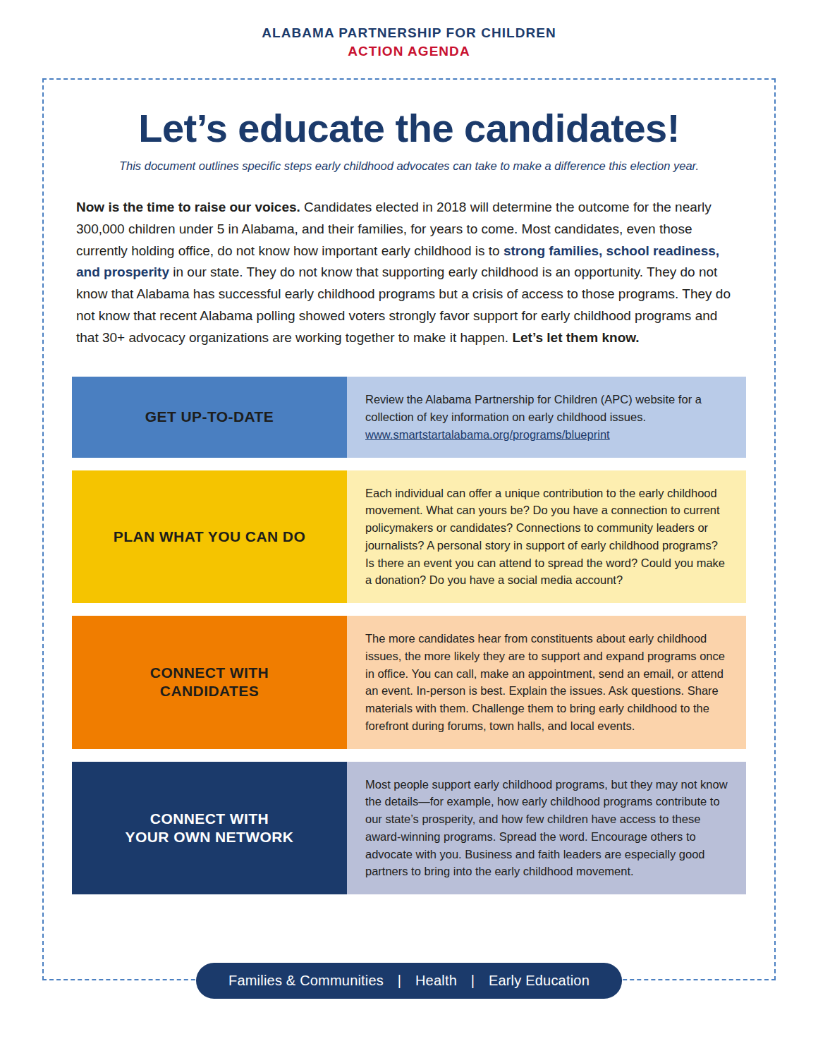Alabama Partnership for Children
Action Agenda
Let’s educate the candidates!
This document outlines specific steps early childhood advocates can take to make a difference this election year.
Now is the time to raise our voices. Candidates elected in 2018 will determine the outcome for the nearly 300,000 children under 5 in Alabama, and their families, for years to come. Most candidates, even those currently holding office, do not know how important early childhood is to strong families, school readiness, and prosperity in our state. They do not know that supporting early childhood is an opportunity. They do not know that Alabama has successful early childhood programs but a crisis of access to those programs. They do not know that recent Alabama polling showed voters strongly favor support for early childhood programs and that 30+ advocacy organizations are working together to make it happen. Let’s let them know.
Get up-to-date
Review the Alabama Partnership for Children (APC) website for a collection of key information on early childhood issues.
www.smartstartalabama.org/programs/blueprint
Plan what you can do
Each individual can offer a unique contribution to the early childhood movement. What can yours be? Do you have a connection to current policymakers or candidates? Connections to community leaders or journalists? A personal story in support of early childhood programs? Is there an event you can attend to spread the word? Could you make a donation? Do you have a social media account?
Connect with
candidates
The more candidates hear from constituents about early childhood issues, the more likely they are to support and expand programs once in office. You can call, make an appointment, send an email, or attend an event. In-person is best. Explain the issues. Ask questions. Share materials with them. Challenge them to bring early childhood to the forefront during forums, town halls, and local events.
Connect with
your own network
Most people support early childhood programs, but they may not know the details—for example, how early childhood programs contribute to our state’s prosperity, and how few children have access to these award-winning programs. Spread the word. Encourage others to advocate with you. Business and faith leaders are especially good partners to bring into the early childhood movement.
Families & Communities | Health | Early Education